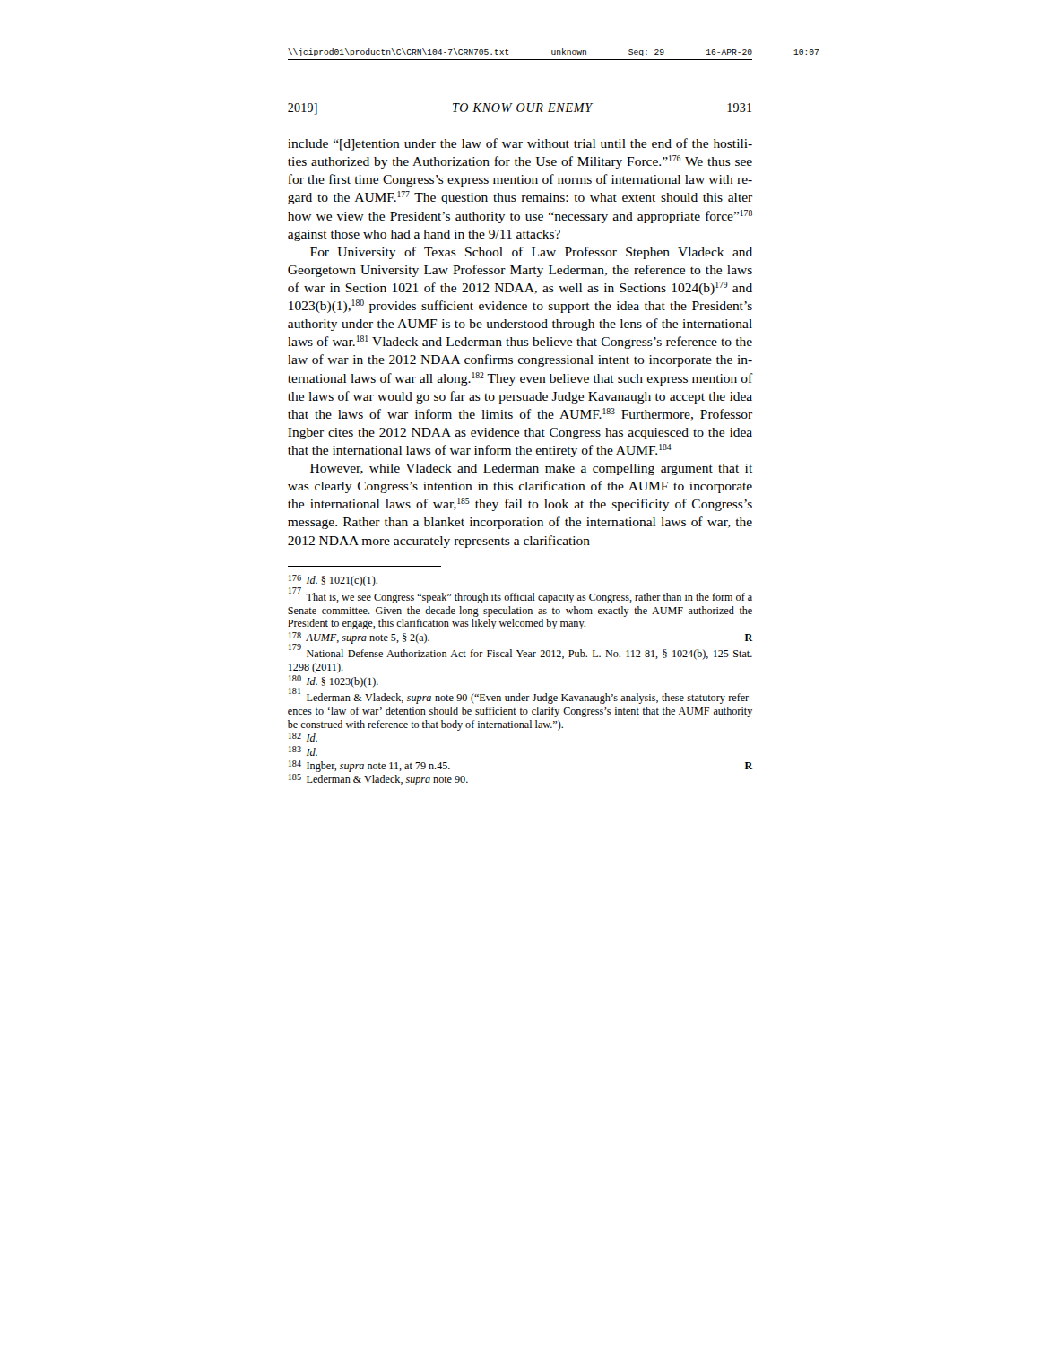\\jciprod01\productn\C\CRN\104-7\CRN705.txt unknown Seq: 29 16-APR-20 10:07
2019] TO KNOW OUR ENEMY 1931
include “[d]etention under the law of war without trial until the end of the hostilities authorized by the Authorization for the Use of Military Force.”176 We thus see for the first time Congress’s express mention of norms of international law with regard to the AUMF.177 The question thus remains: to what extent should this alter how we view the President’s authority to use “necessary and appropriate force”178 against those who had a hand in the 9/11 attacks?
For University of Texas School of Law Professor Stephen Vladeck and Georgetown University Law Professor Marty Lederman, the reference to the laws of war in Section 1021 of the 2012 NDAA, as well as in Sections 1024(b)179 and 1023(b)(1),180 provides sufficient evidence to support the idea that the President’s authority under the AUMF is to be understood through the lens of the international laws of war.181 Vladeck and Lederman thus believe that Congress’s reference to the law of war in the 2012 NDAA confirms congressional intent to incorporate the international laws of war all along.182 They even believe that such express mention of the laws of war would go so far as to persuade Judge Kavanaugh to accept the idea that the laws of war inform the limits of the AUMF.183 Furthermore, Professor Ingber cites the 2012 NDAA as evidence that Congress has acquiesced to the idea that the international laws of war inform the entirety of the AUMF.184
However, while Vladeck and Lederman make a compelling argument that it was clearly Congress’s intention in this clarification of the AUMF to incorporate the international laws of war,185 they fail to look at the specificity of Congress’s message. Rather than a blanket incorporation of the international laws of war, the 2012 NDAA more accurately represents a clarification
176 Id. § 1021(c)(1).
177 That is, we see Congress “speak” through its official capacity as Congress, rather than in the form of a Senate committee. Given the decade-long speculation as to whom exactly the AUMF authorized the President to engage, this clarification was likely welcomed by many.
178 RAUMF, supra note 5, § 2(a).
179 National Defense Authorization Act for Fiscal Year 2012, Pub. L. No. 112-81, § 1024(b), 125 Stat. 1298 (2011).
180 Id. § 1023(b)(1).
181 Lederman & Vladeck, supra note 90 (“Even under Judge Kavanaugh’s analysis, these statutory references to ‘law of war’ detention should be sufficient to clarify Congress’s intent that the AUMF authority be construed with reference to that body of international law.”).
182 Id.
183 Id.
184 RIngber, supra note 11, at 79 n.45.
185 Lederman & Vladeck, supra note 90.